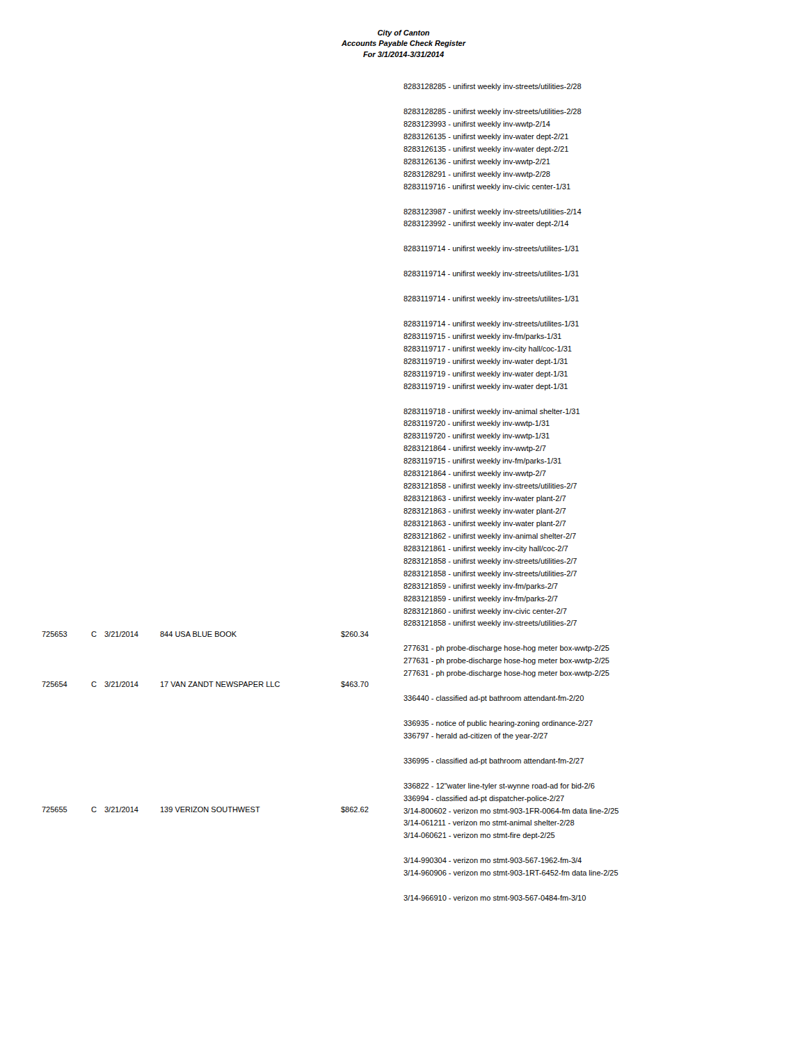City of Canton
Accounts Payable Check Register
For 3/1/2014-3/31/2014
| | | | | | 8283128285 - unifirst weekly inv-streets/utilities-2/28 8283128285 - unifirst weekly inv-streets/utilities-2/28 8283123993 - unifirst weekly inv-wwtp-2/14 8283126135 - unifirst weekly inv-water dept-2/21 8283126135 - unifirst weekly inv-water dept-2/21 8283126136 - unifirst weekly inv-wwtp-2/21 8283128291 - unifirst weekly inv-wwtp-2/28 8283119716 - unifirst weekly inv-civic center-1/31 8283123987 - unifirst weekly inv-streets/utilities-2/14 8283123992 - unifirst weekly inv-water dept-2/14 8283119714 - unifirst weekly inv-streets/utilites-1/31 8283119714 - unifirst weekly inv-streets/utilites-1/31 8283119714 - unifirst weekly inv-streets/utilites-1/31 8283119714 - unifirst weekly inv-streets/utilites-1/31 8283119715 - unifirst weekly inv-fm/parks-1/31 8283119717 - unifirst weekly inv-city hall/coc-1/31 8283119719 - unifirst weekly inv-water dept-1/31 8283119719 - unifirst weekly inv-water dept-1/31 8283119719 - unifirst weekly inv-water dept-1/31 8283119718 - unifirst weekly inv-animal shelter-1/31 8283119720 - unifirst weekly inv-wwtp-1/31 8283119720 - unifirst weekly inv-wwtp-1/31 8283121864 - unifirst weekly inv-wwtp-2/7 8283119715 - unifirst weekly inv-fm/parks-1/31 8283121864 - unifirst weekly inv-wwtp-2/7 8283121858 - unifirst weekly inv-streets/utilities-2/7 8283121863 - unifirst weekly inv-water plant-2/7 8283121863 - unifirst weekly inv-water plant-2/7 8283121863 - unifirst weekly inv-water plant-2/7 8283121862 - unifirst weekly inv-animal shelter-2/7 8283121861 - unifirst weekly inv-city hall/coc-2/7 8283121858 - unifirst weekly inv-streets/utilities-2/7 8283121858 - unifirst weekly inv-streets/utilities-2/7 8283121859 - unifirst weekly inv-fm/parks-2/7 8283121859 - unifirst weekly inv-fm/parks-2/7 8283121860 - unifirst weekly inv-civic center-2/7 8283121858 - unifirst weekly inv-streets/utilities-2/7 |
| 725653 | C | 3/21/2014 | 844 USA BLUE BOOK | $260.34 | 277631 - ph probe-discharge hose-hog meter box-wwtp-2/25 277631 - ph probe-discharge hose-hog meter box-wwtp-2/25 277631 - ph probe-discharge hose-hog meter box-wwtp-2/25 |
| 725654 | C | 3/21/2014 | 17 VAN ZANDT NEWSPAPER LLC | $463.70 | 336440 - classified ad-pt bathroom attendant-fm-2/20 336935 - notice of public hearing-zoning ordinance-2/27 336797 - herald ad-citizen of the year-2/27 336995 - classified ad-pt bathroom attendant-fm-2/27 336822 - 12"water line-tyler st-wynne road-ad for bid-2/6 336994 - classified ad-pt dispatcher-police-2/27 |
| 725655 | C | 3/21/2014 | 139 VERIZON SOUTHWEST | $862.62 | 3/14-800602 - verizon mo stmt-903-1FR-0064-fm data line-2/25 3/14-061211 - verizon mo stmt-animal shelter-2/28 3/14-060621 - verizon mo stmt-fire dept-2/25 3/14-990304 - verizon mo stmt-903-567-1962-fm-3/4 3/14-960906 - verizon mo stmt-903-1RT-6452-fm data line-2/25 3/14-966910 - verizon mo stmt-903-567-0484-fm-3/10 |